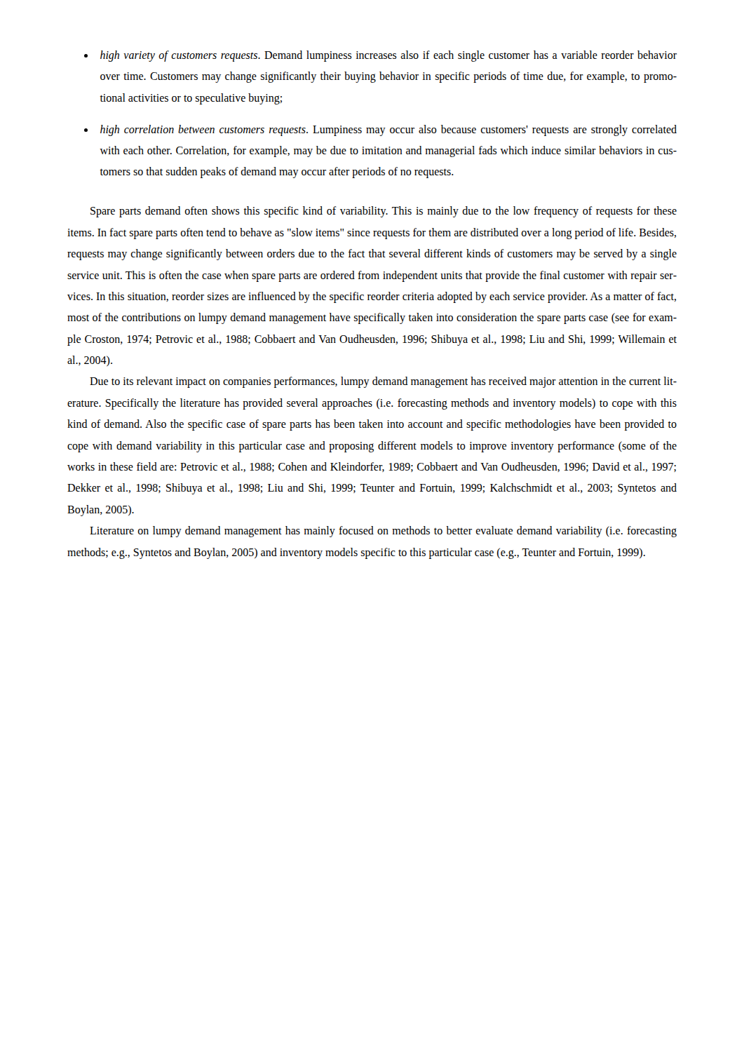high variety of customers requests. Demand lumpiness increases also if each single customer has a variable reorder behavior over time. Customers may change significantly their buying behavior in specific periods of time due, for example, to promotional activities or to speculative buying;
high correlation between customers requests. Lumpiness may occur also because customers' requests are strongly correlated with each other. Correlation, for example, may be due to imitation and managerial fads which induce similar behaviors in customers so that sudden peaks of demand may occur after periods of no requests.
Spare parts demand often shows this specific kind of variability. This is mainly due to the low frequency of requests for these items. In fact spare parts often tend to behave as "slow items" since requests for them are distributed over a long period of life. Besides, requests may change significantly between orders due to the fact that several different kinds of customers may be served by a single service unit. This is often the case when spare parts are ordered from independent units that provide the final customer with repair services. In this situation, reorder sizes are influenced by the specific reorder criteria adopted by each service provider. As a matter of fact, most of the contributions on lumpy demand management have specifically taken into consideration the spare parts case (see for example Croston, 1974; Petrovic et al., 1988; Cobbaert and Van Oudheusden, 1996; Shibuya et al., 1998; Liu and Shi, 1999; Willemain et al., 2004).
Due to its relevant impact on companies performances, lumpy demand management has received major attention in the current literature. Specifically the literature has provided several approaches (i.e. forecasting methods and inventory models) to cope with this kind of demand. Also the specific case of spare parts has been taken into account and specific methodologies have been provided to cope with demand variability in this particular case and proposing different models to improve inventory performance (some of the works in these field are: Petrovic et al., 1988; Cohen and Kleindorfer, 1989; Cobbaert and Van Oudheusden, 1996; David et al., 1997; Dekker et al., 1998; Shibuya et al., 1998; Liu and Shi, 1999; Teunter and Fortuin, 1999; Kalchschmidt et al., 2003; Syntetos and Boylan, 2005).
Literature on lumpy demand management has mainly focused on methods to better evaluate demand variability (i.e. forecasting methods; e.g., Syntetos and Boylan, 2005) and inventory models specific to this particular case (e.g., Teunter and Fortuin, 1999).